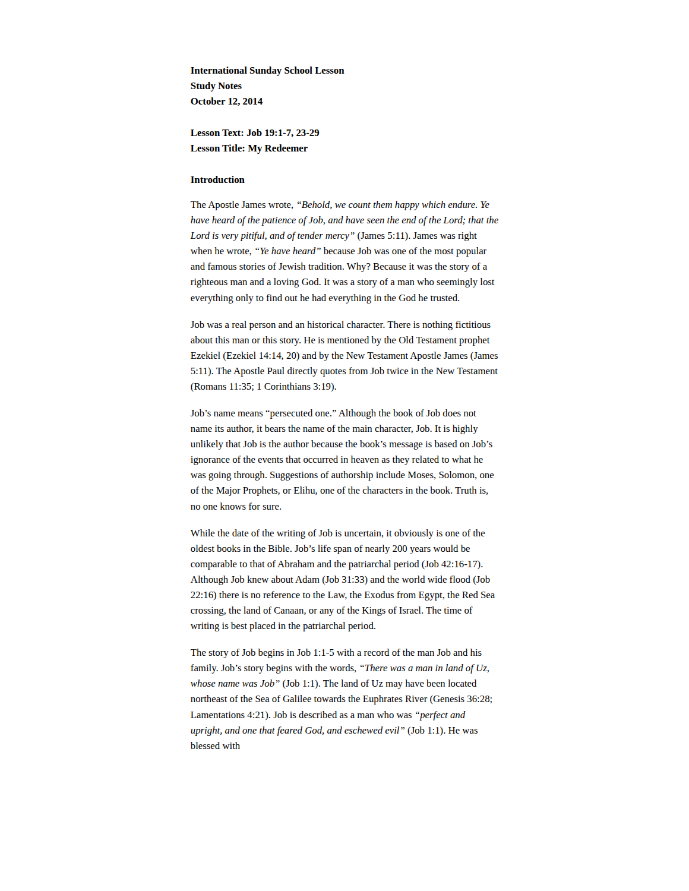International Sunday School Lesson
Study Notes
October 12, 2014
Lesson Text: Job 19:1-7, 23-29
Lesson Title: My Redeemer
Introduction
The Apostle James wrote, “Behold, we count them happy which endure. Ye have heard of the patience of Job, and have seen the end of the Lord; that the Lord is very pitiful, and of tender mercy” (James 5:11). James was right when he wrote, “Ye have heard” because Job was one of the most popular and famous stories of Jewish tradition. Why? Because it was the story of a righteous man and a loving God. It was a story of a man who seemingly lost everything only to find out he had everything in the God he trusted.
Job was a real person and an historical character. There is nothing fictitious about this man or this story. He is mentioned by the Old Testament prophet Ezekiel (Ezekiel 14:14, 20) and by the New Testament Apostle James (James 5:11). The Apostle Paul directly quotes from Job twice in the New Testament (Romans 11:35; 1 Corinthians 3:19).
Job’s name means “persecuted one.” Although the book of Job does not name its author, it bears the name of the main character, Job. It is highly unlikely that Job is the author because the book’s message is based on Job’s ignorance of the events that occurred in heaven as they related to what he was going through. Suggestions of authorship include Moses, Solomon, one of the Major Prophets, or Elihu, one of the characters in the book. Truth is, no one knows for sure.
While the date of the writing of Job is uncertain, it obviously is one of the oldest books in the Bible. Job’s life span of nearly 200 years would be comparable to that of Abraham and the patriarchal period (Job 42:16-17). Although Job knew about Adam (Job 31:33) and the world wide flood (Job 22:16) there is no reference to the Law, the Exodus from Egypt, the Red Sea crossing, the land of Canaan, or any of the Kings of Israel. The time of writing is best placed in the patriarchal period.
The story of Job begins in Job 1:1-5 with a record of the man Job and his family. Job’s story begins with the words, “There was a man in land of Uz, whose name was Job” (Job 1:1). The land of Uz may have been located northeast of the Sea of Galilee towards the Euphrates River (Genesis 36:28; Lamentations 4:21). Job is described as a man who was “perfect and upright, and one that feared God, and eschewed evil” (Job 1:1). He was blessed with